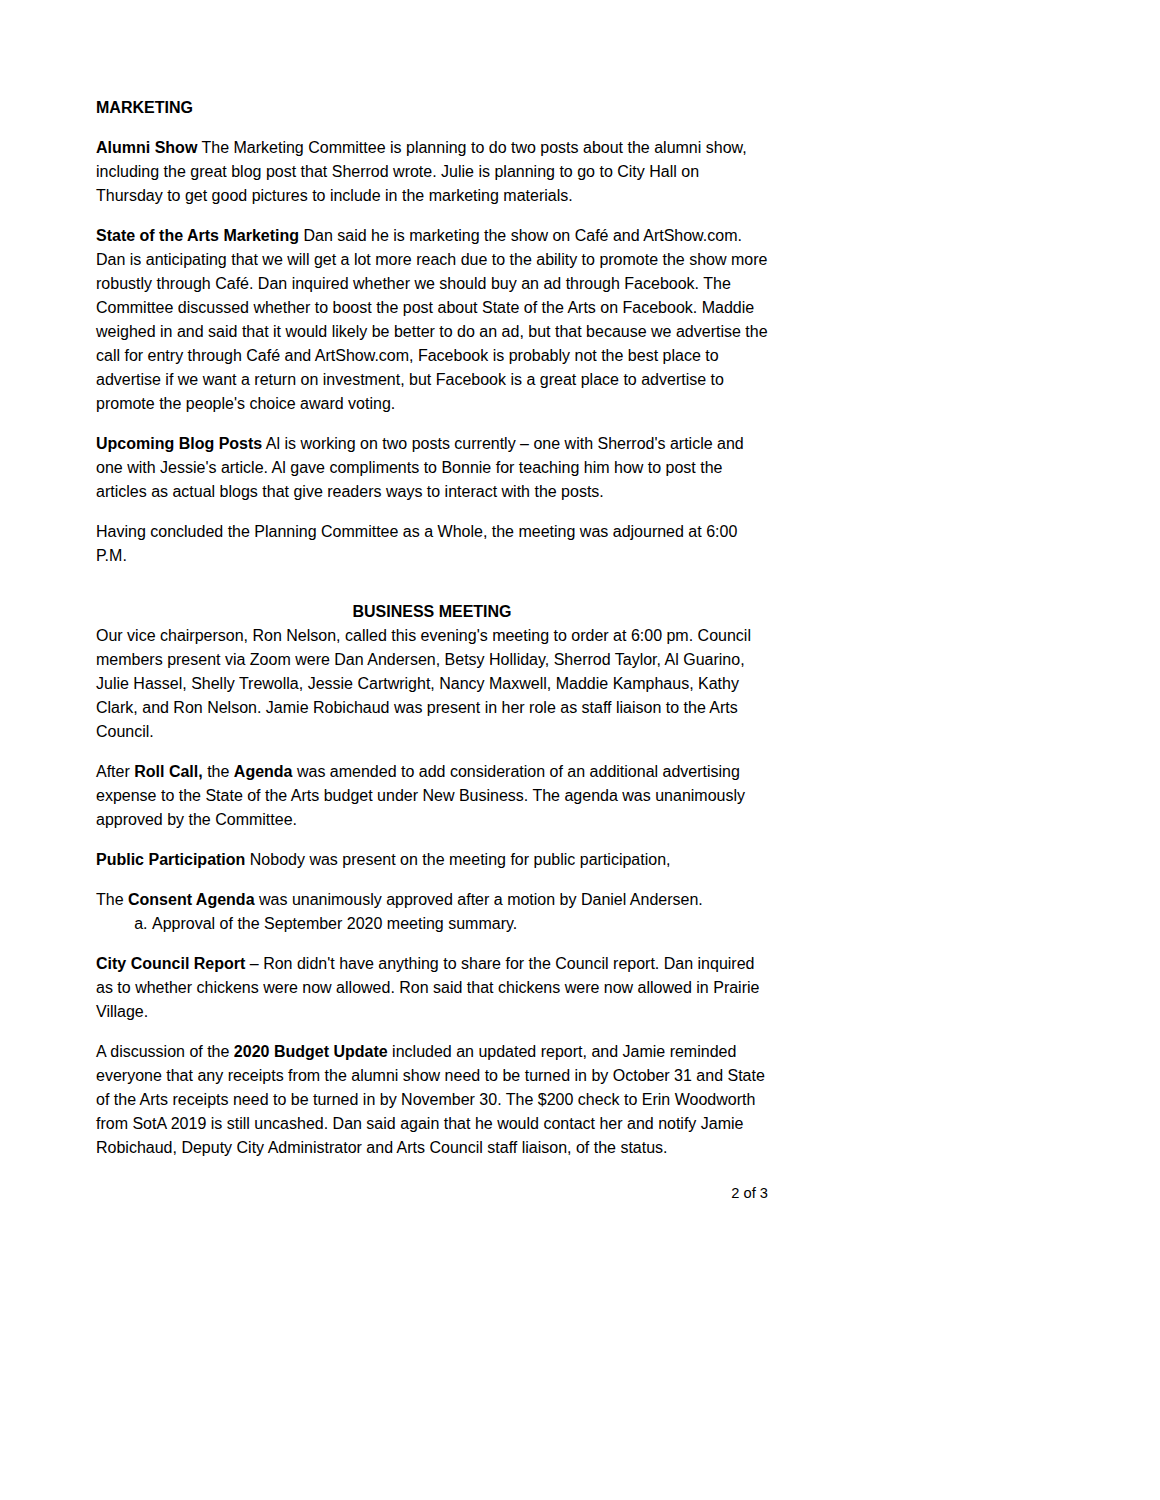MARKETING
Alumni Show The Marketing Committee is planning to do two posts about the alumni show, including the great blog post that Sherrod wrote. Julie is planning to go to City Hall on Thursday to get good pictures to include in the marketing materials.
State of the Arts Marketing Dan said he is marketing the show on Café and ArtShow.com. Dan is anticipating that we will get a lot more reach due to the ability to promote the show more robustly through Café. Dan inquired whether we should buy an ad through Facebook. The Committee discussed whether to boost the post about State of the Arts on Facebook. Maddie weighed in and said that it would likely be better to do an ad, but that because we advertise the call for entry through Café and ArtShow.com, Facebook is probably not the best place to advertise if we want a return on investment, but Facebook is a great place to advertise to promote the people's choice award voting.
Upcoming Blog Posts Al is working on two posts currently – one with Sherrod's article and one with Jessie's article. Al gave compliments to Bonnie for teaching him how to post the articles as actual blogs that give readers ways to interact with the posts.
Having concluded the Planning Committee as a Whole, the meeting was adjourned at 6:00 P.M.
BUSINESS MEETING
Our vice chairperson, Ron Nelson, called this evening's meeting to order at 6:00 pm. Council members present via Zoom were Dan Andersen, Betsy Holliday, Sherrod Taylor, Al Guarino, Julie Hassel, Shelly Trewolla, Jessie Cartwright, Nancy Maxwell, Maddie Kamphaus, Kathy Clark, and Ron Nelson. Jamie Robichaud was present in her role as staff liaison to the Arts Council.
After Roll Call, the Agenda was amended to add consideration of an additional advertising expense to the State of the Arts budget under New Business. The agenda was unanimously approved by the Committee.
Public Participation Nobody was present on the meeting for public participation,
The Consent Agenda was unanimously approved after a motion by Daniel Andersen.
Approval of the September 2020 meeting summary.
City Council Report – Ron didn't have anything to share for the Council report. Dan inquired as to whether chickens were now allowed. Ron said that chickens were now allowed in Prairie Village.
A discussion of the 2020 Budget Update included an updated report, and Jamie reminded everyone that any receipts from the alumni show need to be turned in by October 31 and State of the Arts receipts need to be turned in by November 30. The $200 check to Erin Woodworth from SotA 2019 is still uncashed. Dan said again that he would contact her and notify Jamie Robichaud, Deputy City Administrator and Arts Council staff liaison, of the status.
2 of 3